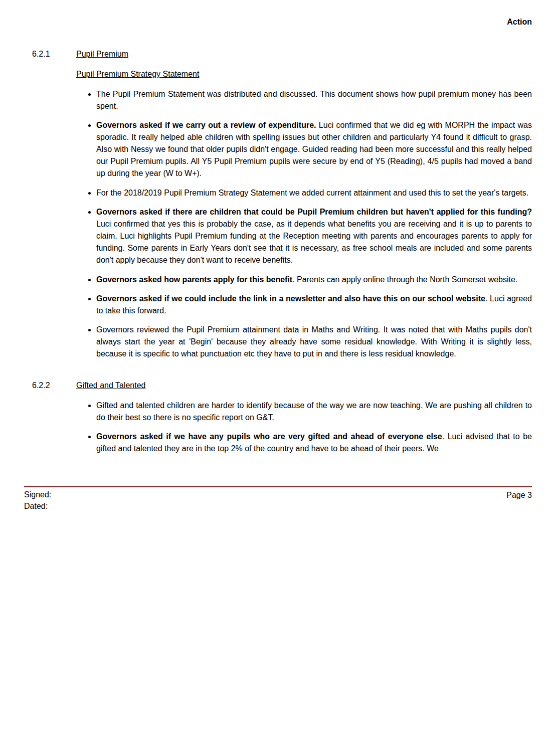Action
6.2.1
Pupil Premium
Pupil Premium Strategy Statement
The Pupil Premium Statement was distributed and discussed. This document shows how pupil premium money has been spent.
Governors asked if we carry out a review of expenditure. Luci confirmed that we did eg with MORPH the impact was sporadic. It really helped able children with spelling issues but other children and particularly Y4 found it difficult to grasp. Also with Nessy we found that older pupils didn't engage. Guided reading had been more successful and this really helped our Pupil Premium pupils. All Y5 Pupil Premium pupils were secure by end of Y5 (Reading), 4/5 pupils had moved a band up during the year (W to W+).
For the 2018/2019 Pupil Premium Strategy Statement we added current attainment and used this to set the year's targets.
Governors asked if there are children that could be Pupil Premium children but haven't applied for this funding? Luci confirmed that yes this is probably the case, as it depends what benefits you are receiving and it is up to parents to claim. Luci highlights Pupil Premium funding at the Reception meeting with parents and encourages parents to apply for funding. Some parents in Early Years don't see that it is necessary, as free school meals are included and some parents don't apply because they don't want to receive benefits.
Governors asked how parents apply for this benefit. Parents can apply online through the North Somerset website.
Governors asked if we could include the link in a newsletter and also have this on our school website. Luci agreed to take this forward.LA
Governors reviewed the Pupil Premium attainment data in Maths and Writing. It was noted that with Maths pupils don't always start the year at 'Begin' because they already have some residual knowledge. With Writing it is slightly less, because it is specific to what punctuation etc they have to put in and there is less residual knowledge.
6.2.2
Gifted and Talented
Gifted and talented children are harder to identify because of the way we are now teaching. We are pushing all children to do their best so there is no specific report on G&T.
Governors asked if we have any pupils who are very gifted and ahead of everyone else. Luci advised that to be gifted and talented they are in the top 2% of the country and have to be ahead of their peers. We
Signed:
Dated:
Page 3